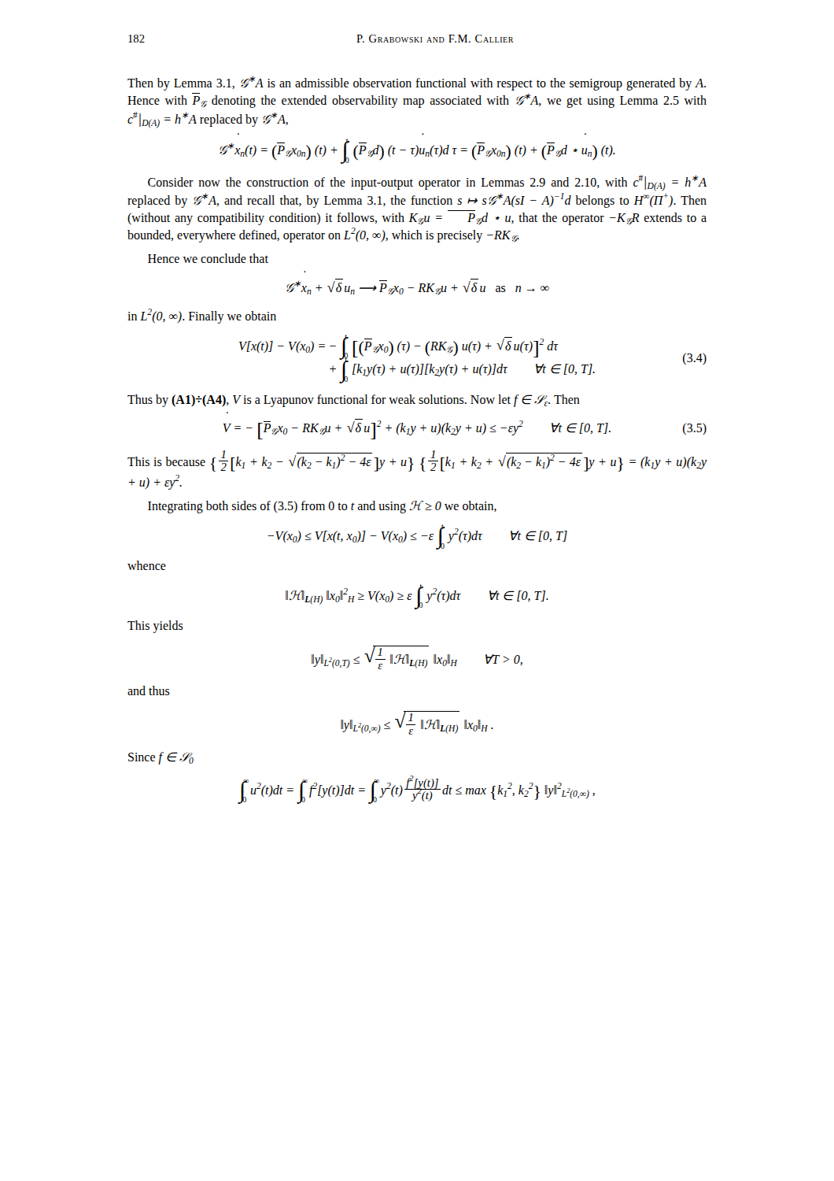182
P. Grabowski and F.M. Callier
Then by Lemma 3.1, 𝒢∗A is an admissible observation functional with respect to the semigroup generated by A. Hence with P𝒢 denoting the extended observability map associated with 𝒢∗A, we get using Lemma 2.5 with c#|D(A) = h∗A replaced by 𝒢∗A,
𝒢∗xn(t) = (P𝒢x0n) (t) + t∫0 (P𝒢d) (t − τ)un(τ)d τ = (P𝒢x0n) (t) + (P𝒢d ⋆ un) (t).
Consider now the construction of the input-output operator in Lemmas 2.9 and 2.10, with c#|D(A) = h∗A replaced by 𝒢∗A, and recall that, by Lemma 3.1, the function s ↦ s𝒢∗A(sI − A)−1d belongs to H∞(Π+). Then (without any compatibility condition) it follows, with K𝒢u = P𝒢d ⋆ u, that the operator −K𝒢R extends to a bounded, everywhere defined, operator on L2(0, ∞), which is precisely −RK𝒢.
Hence we conclude that
𝒢∗xn + δun ⟶ P𝒢x0 − RK𝒢u + δu as n → ∞
in L2(0, ∞). Finally we obtain
| V[x(t)] − V(x 0 ) = | − t ∫ 0 [ ( P 𝒢 x 0 ) (τ) − ( RK 𝒢 ) u(τ) + δ u(τ) ] 2 dτ |
| | + t ∫ 0 [k 1 y(τ) + u(τ)][k 2 y(τ) + u(τ)]dτ ∀t ∈ [0, T]. |
(3.4)
Thus by (A1)÷(A4), V is a Lyapunov functional for weak solutions. Now let f ∈ 𝒮ε. Then
V = − [P𝒢x0 − RK𝒢u + δu]2 + (k1y + u)(k2y + u) ≤ −εy2 ∀t ∈ [0, T].
(3.5)
This is because {12[k1 + k2 − (k2 − k1)2 − 4ε] y + u} {12[k1 + k2 + (k2 − k1)2 − 4ε] y + u} = (k1y + u)(k2y + u) + εy2.
Integrating both sides of (3.5) from 0 to t and using ℋ ≥ 0 we obtain,
−V(x0) ≤ V[x(t, x0)] − V(x0) ≤ −ε t∫0 y2(τ)dτ ∀t ∈ [0, T]
whence
‖ℋ‖L(H) ‖x0‖2H ≥ V(x0) ≥ ε t∫0 y2(τ)dτ ∀t ∈ [0, T].
This yields
‖y‖L2(0,T) ≤ 1 ε ‖ℋ‖L(H) ‖x0‖H ∀T > 0,
and thus
‖y‖L2(0,∞) ≤ 1 ε ‖ℋ‖L(H) ‖x0‖H .
Since f ∈ 𝒮0
∞∫0 u2(t)dt = ∞∫0 f2[y(t)]dt = ∞∫0 y2(t)f2[y(t)] y2(t) dt ≤ max {k12, k22} ‖y‖2L2(0,∞) ,